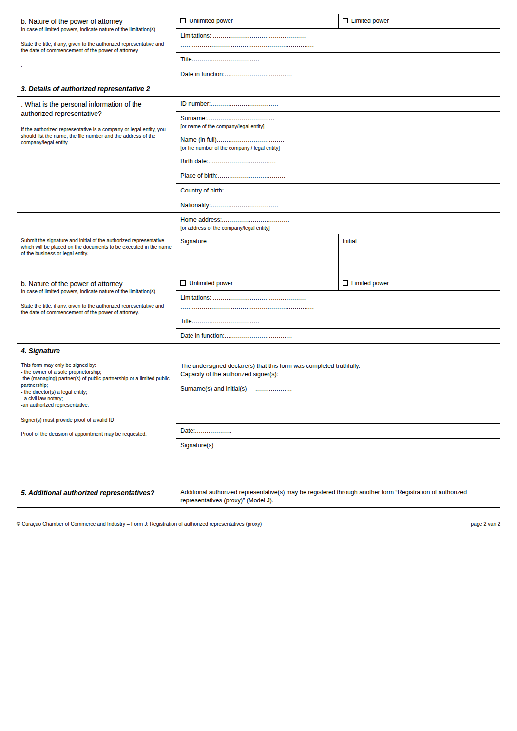| b. Nature of the power of attorney In case of limited powers, indicate nature of the limitation(s) State the title, if any, given to the authorized representative and the date of commencement of the power of attorney . | Unlimited power | Limited power |
| Limitations: ................................................ ..................................................................... |
| Title ................................... |
| Date in function: ................................... |
| 3. Details of authorized representative 2 |
| . What is the personal information of the authorized representative? If the authorized representative is a company or legal entity, you should list the name, the file number and the address of the company/legal entity. | ID number: ................................... |
| Surname: ................................... [or name of the company/legal entity] |
| Name (in full) ................................... [or file number of the company / legal entity] |
| Birth date: ................................... |
| Place of birth: ................................... |
| Country of birth: ................................... |
| Nationality: ................................... |
| | Home address: ................................... [or address of the company/legal entity] |
| Submit the signature and initial of the authorized representative which will be placed on the documents to be executed in the name of the business or legal entity. | Signature | Initial |
| b. Nature of the power of attorney In case of limited powers, indicate nature of the limitation(s) State the title, if any, given to the authorized representative and the date of commencement of the power of attorney. | Unlimited power | Limited power |
| Limitations: ................................................ ..................................................................... |
| Title ................................... |
| Date in function: ................................... |
| 4. Signature |
| This form may only be signed by: - the owner of a sole proprietorship; -the (managing) partner(s) of public partnership or a limited public partnership; - the director(s) a legal entity; - a civil law notary; -an authorized representative. Signer(s) must provide proof of a valid ID Proof of the decision of appointment may be requested. | The undersigned declare(s) that this form was completed truthfully. Capacity of the authorized signer(s): |
| Surname(s) and initial(s) ................... |
| Date: ................... |
| Signature(s) |
| 5. Additional authorized representatives? | Additional authorized representative(s) may be registered through another form “Registration of authorized representatives (proxy)” (Model J). |
© Curaçao Chamber of Commerce and Industry – Form J: Registration of authorized representatives (proxy)
page 2 van 2